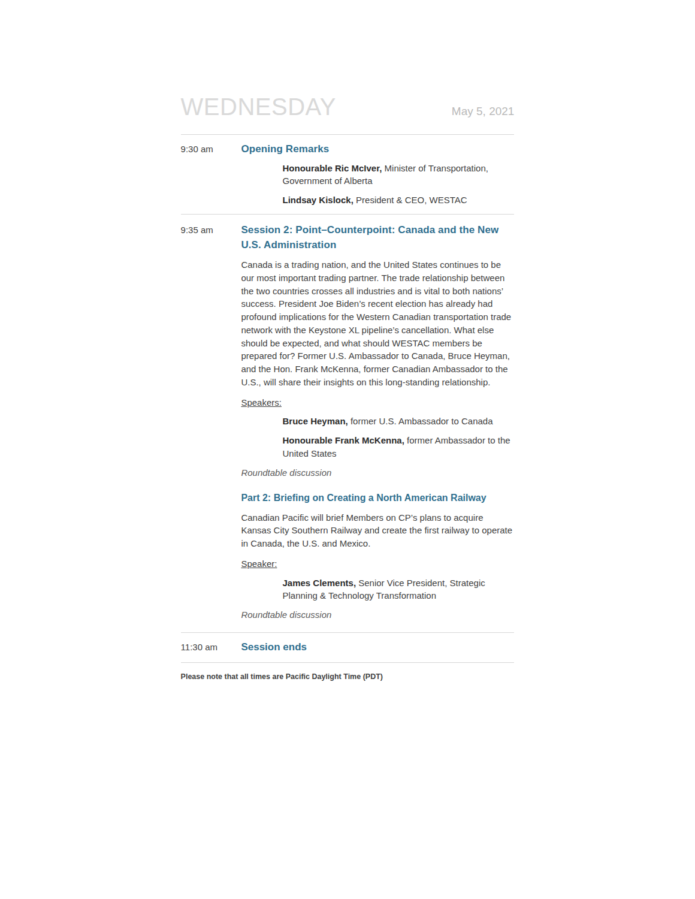Wednesday
May 5, 2021
9:30 am
Opening Remarks
Honourable Ric McIver, Minister of Transportation, Government of Alberta
Lindsay Kislock, President & CEO, WESTAC
9:35 am
Session 2: Point–Counterpoint: Canada and the New U.S. Administration
Canada is a trading nation, and the United States continues to be our most important trading partner. The trade relationship between the two countries crosses all industries and is vital to both nations’ success. President Joe Biden’s recent election has already had profound implications for the Western Canadian transportation trade network with the Keystone XL pipeline’s cancellation. What else should be expected, and what should WESTAC members be prepared for? Former U.S. Ambassador to Canada, Bruce Heyman, and the Hon. Frank McKenna, former Canadian Ambassador to the U.S., will share their insights on this long-standing relationship.
Speakers:
Bruce Heyman, former U.S. Ambassador to Canada
Honourable Frank McKenna, former Ambassador to the United States
Roundtable discussion
Part 2: Briefing on Creating a North American Railway
Canadian Pacific will brief Members on CP’s plans to acquire Kansas City Southern Railway and create the first railway to operate in Canada, the U.S. and Mexico.
Speaker:
James Clements, Senior Vice President, Strategic Planning & Technology Transformation
Roundtable discussion
11:30 am
Session ends
Please note that all times are Pacific Daylight Time (PDT)